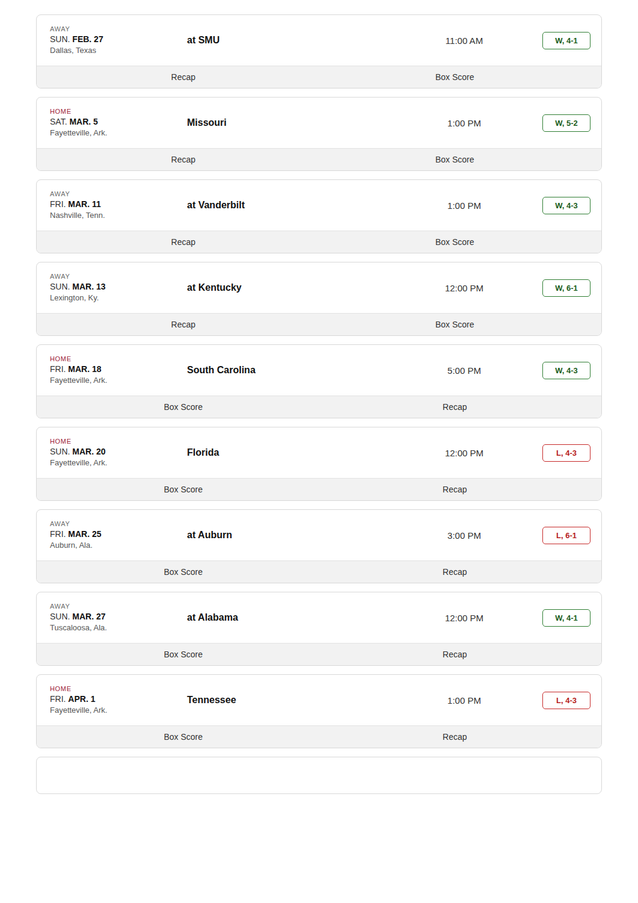Away
Sun. Feb. 27
Dallas, Texas
at SMU
11:00 AM
W, 4-1
Recap Box Score
Home
Sat. Mar. 5
Fayetteville, Ark.
Missouri
1:00 PM
W, 5-2
Recap Box Score
Away
Fri. Mar. 11
Nashville, Tenn.
at Vanderbilt
1:00 PM
W, 4-3
Recap Box Score
Away
Sun. Mar. 13
Lexington, Ky.
at Kentucky
12:00 PM
W, 6-1
Recap Box Score
Home
Fri. Mar. 18
Fayetteville, Ark.
South Carolina
5:00 PM
W, 4-3
Box Score Recap
Home
Sun. Mar. 20
Fayetteville, Ark.
Florida
12:00 PM
L, 4-3
Box Score Recap
Away
Fri. Mar. 25
Auburn, Ala.
at Auburn
3:00 PM
L, 6-1
Box Score Recap
Away
Sun. Mar. 27
Tuscaloosa, Ala.
at Alabama
12:00 PM
W, 4-1
Box Score Recap
Home
Fri. Apr. 1
Fayetteville, Ark.
Tennessee
1:00 PM
L, 4-3
Box Score Recap